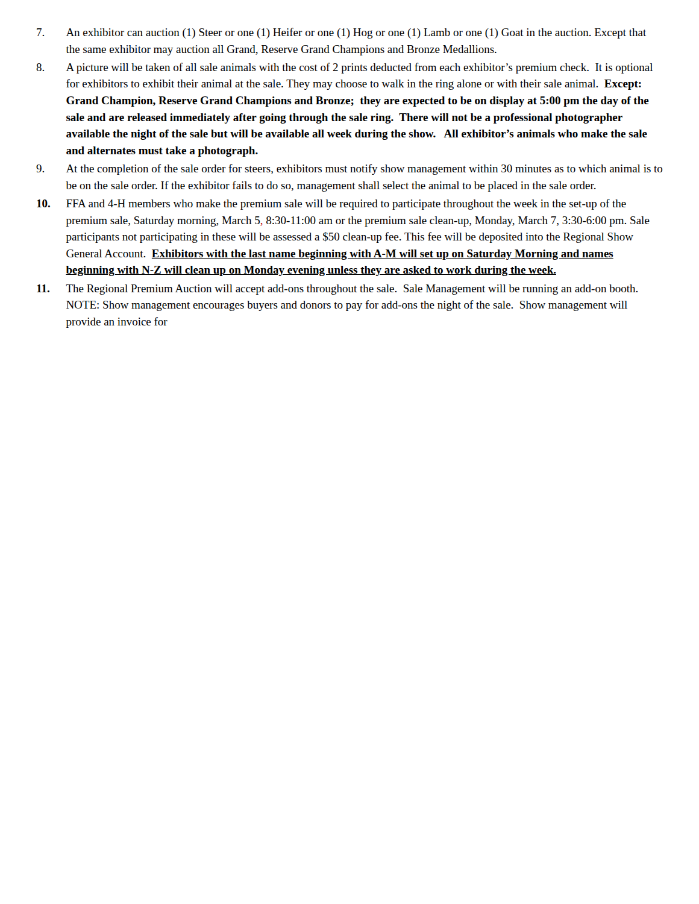7. An exhibitor can auction (1) Steer or one (1) Heifer or one (1) Hog or one (1) Lamb or one (1) Goat in the auction. Except that the same exhibitor may auction all Grand, Reserve Grand Champions and Bronze Medallions.
8. A picture will be taken of all sale animals with the cost of 2 prints deducted from each exhibitor’s premium check. It is optional for exhibitors to exhibit their animal at the sale. They may choose to walk in the ring alone or with their sale animal. Except: Grand Champion, Reserve Grand Champions and Bronze; they are expected to be on display at 5:00 pm the day of the sale and are released immediately after going through the sale ring. There will not be a professional photographer available the night of the sale but will be available all week during the show. All exhibitor’s animals who make the sale and alternates must take a photograph.
9. At the completion of the sale order for steers, exhibitors must notify show management within 30 minutes as to which animal is to be on the sale order. If the exhibitor fails to do so, management shall select the animal to be placed in the sale order.
10. FFA and 4-H members who make the premium sale will be required to participate throughout the week in the set-up of the premium sale, Saturday morning, March 5, 8:30-11:00 am or the premium sale clean-up, Monday, March 7, 3:30-6:00 pm. Sale participants not participating in these will be assessed a $50 clean-up fee. This fee will be deposited into the Regional Show General Account. Exhibitors with the last name beginning with A-M will set up on Saturday Morning and names beginning with N-Z will clean up on Monday evening unless they are asked to work during the week.
11. The Regional Premium Auction will accept add-ons throughout the sale. Sale Management will be running an add-on booth. NOTE: Show management encourages buyers and donors to pay for add-ons the night of the sale. Show management will provide an invoice for